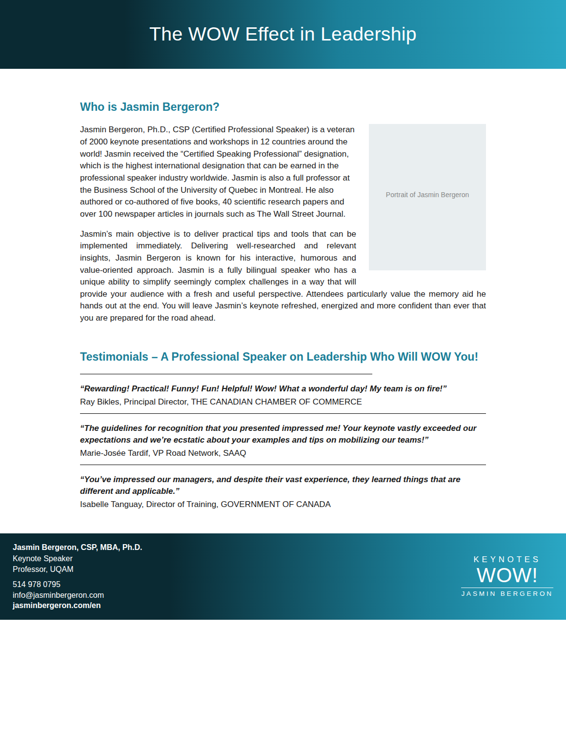The WOW Effect in Leadership
Who is Jasmin Bergeron?
Jasmin Bergeron, Ph.D., CSP (Certified Professional Speaker) is a veteran of 2000 keynote presentations and workshops in 12 countries around the world! Jasmin received the “Certified Speaking Professional” designation, which is the highest international designation that can be earned in the professional speaker industry worldwide. Jasmin is also a full professor at the Business School of the University of Quebec in Montreal. He also authored or co-authored of five books, 40 scientific research papers and over 100 newspaper articles in journals such as The Wall Street Journal.
Jasmin’s main objective is to deliver practical tips and tools that can be implemented immediately. Delivering well-researched and relevant insights, Jasmin Bergeron is known for his interactive, humorous and value-oriented approach. Jasmin is a fully bilingual speaker who has a unique ability to simplify seemingly complex challenges in a way that will provide your audience with a fresh and useful perspective. Attendees particularly value the memory aid he hands out at the end. You will leave Jasmin’s keynote refreshed, energized and more confident than ever that you are prepared for the road ahead.
Testimonials – A Professional Speaker on Leadership Who Will WOW You!
“Rewarding! Practical! Funny! Fun! Helpful! Wow! What a wonderful day! My team is on fire!”
Ray Bikles, Principal Director, THE CANADIAN CHAMBER OF COMMERCE
“The guidelines for recognition that you presented impressed me! Your keynote vastly exceeded our expectations and we’re ecstatic about your examples and tips on mobilizing our teams!”
Marie-Josée Tardif, VP Road Network, SAAQ
“You’ve impressed our managers, and despite their vast experience, they learned things that are different and applicable.”
Isabelle Tanguay, Director of Training, GOVERNMENT OF CANADA
Jasmin Bergeron, CSP, MBA, Ph.D.
Keynote Speaker
Professor, UQAM
514 978 0795
info@jasminbergeron.com
jasminbergeron.com/en
KEYNOTES WOW!
JASMIN BERGERON